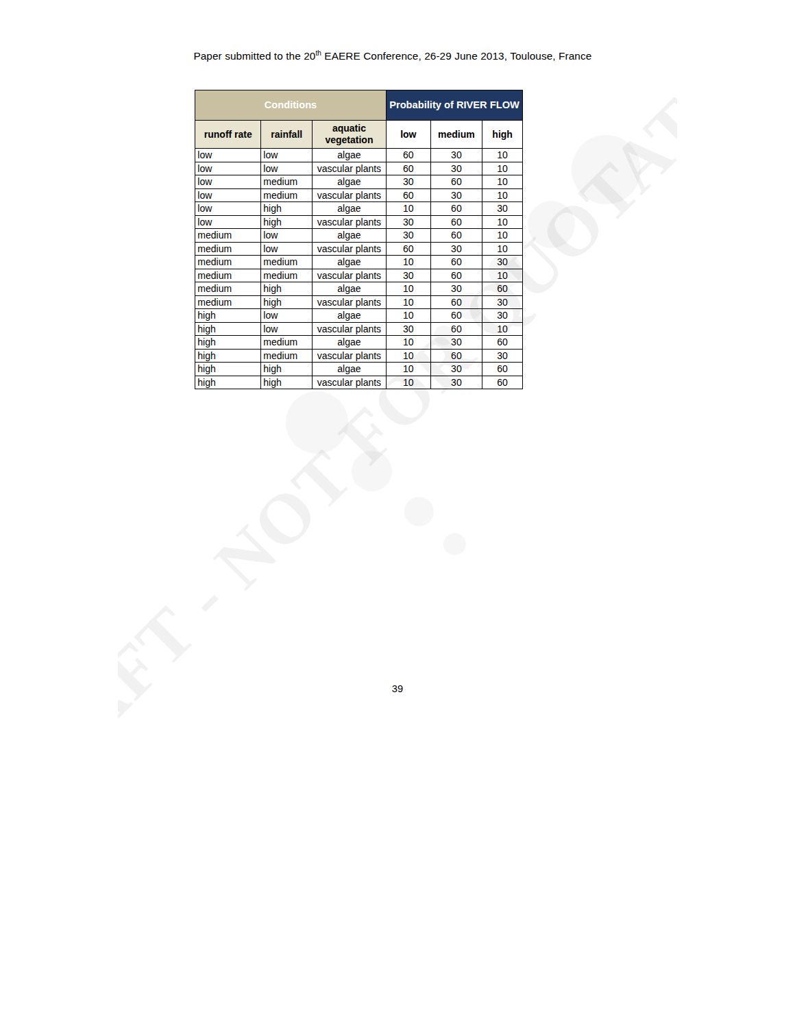DRAFT - NOT FOR QUOTATION
Paper submitted to the 20th EAERE Conference, 26-29 June 2013, Toulouse, France
| Conditions | Probability of RIVER FLOW |
| --- | --- |
| runoff rate | rainfall | aquatic vegetation | low | medium | high |
| low | low | algae | 60 | 30 | 10 |
| low | low | vascular plants | 60 | 30 | 10 |
| low | medium | algae | 30 | 60 | 10 |
| low | medium | vascular plants | 60 | 30 | 10 |
| low | high | algae | 10 | 60 | 30 |
| low | high | vascular plants | 30 | 60 | 10 |
| medium | low | algae | 30 | 60 | 10 |
| medium | low | vascular plants | 60 | 30 | 10 |
| medium | medium | algae | 10 | 60 | 30 |
| medium | medium | vascular plants | 30 | 60 | 10 |
| medium | high | algae | 10 | 30 | 60 |
| medium | high | vascular plants | 10 | 60 | 30 |
| high | low | algae | 10 | 60 | 30 |
| high | low | vascular plants | 30 | 60 | 10 |
| high | medium | algae | 10 | 30 | 60 |
| high | medium | vascular plants | 10 | 60 | 30 |
| high | high | algae | 10 | 30 | 60 |
| high | high | vascular plants | 10 | 30 | 60 |
39